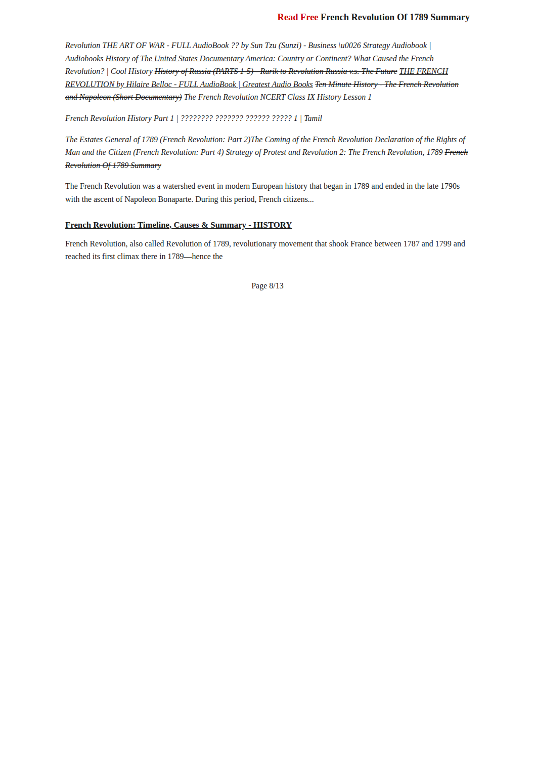Read Free French Revolution Of 1789 Summary
Revolution THE ART OF WAR - FULL AudioBook ?? by Sun Tzu (Sunzi) - Business \u0026 Strategy Audiobook | Audiobooks History of The United States Documentary America: Country or Continent? What Caused the French Revolution? | Cool History History of Russia (PARTS 1-5) - Rurik to Revolution Russia v.s. The Future THE FRENCH REVOLUTION by Hilaire Belloc - FULL AudioBook | Greatest Audio Books Ten Minute History - The French Revolution and Napoleon (Short Documentary) The French Revolution NCERT Class IX History Lesson 1
French Revolution History Part 1 | ???????? ??????? ?????? ????? 1 | Tamil
The Estates General of 1789 (French Revolution: Part 2)The Coming of the French Revolution Declaration of the Rights of Man and the Citizen (French Revolution: Part 4) Strategy of Protest and Revolution 2: The French Revolution, 1789 French Revolution Of 1789 Summary
The French Revolution was a watershed event in modern European history that began in 1789 and ended in the late 1790s with the ascent of Napoleon Bonaparte. During this period, French citizens...
French Revolution: Timeline, Causes & Summary - HISTORY
French Revolution, also called Revolution of 1789, revolutionary movement that shook France between 1787 and 1799 and reached its first climax there in 1789—hence the
Page 8/13